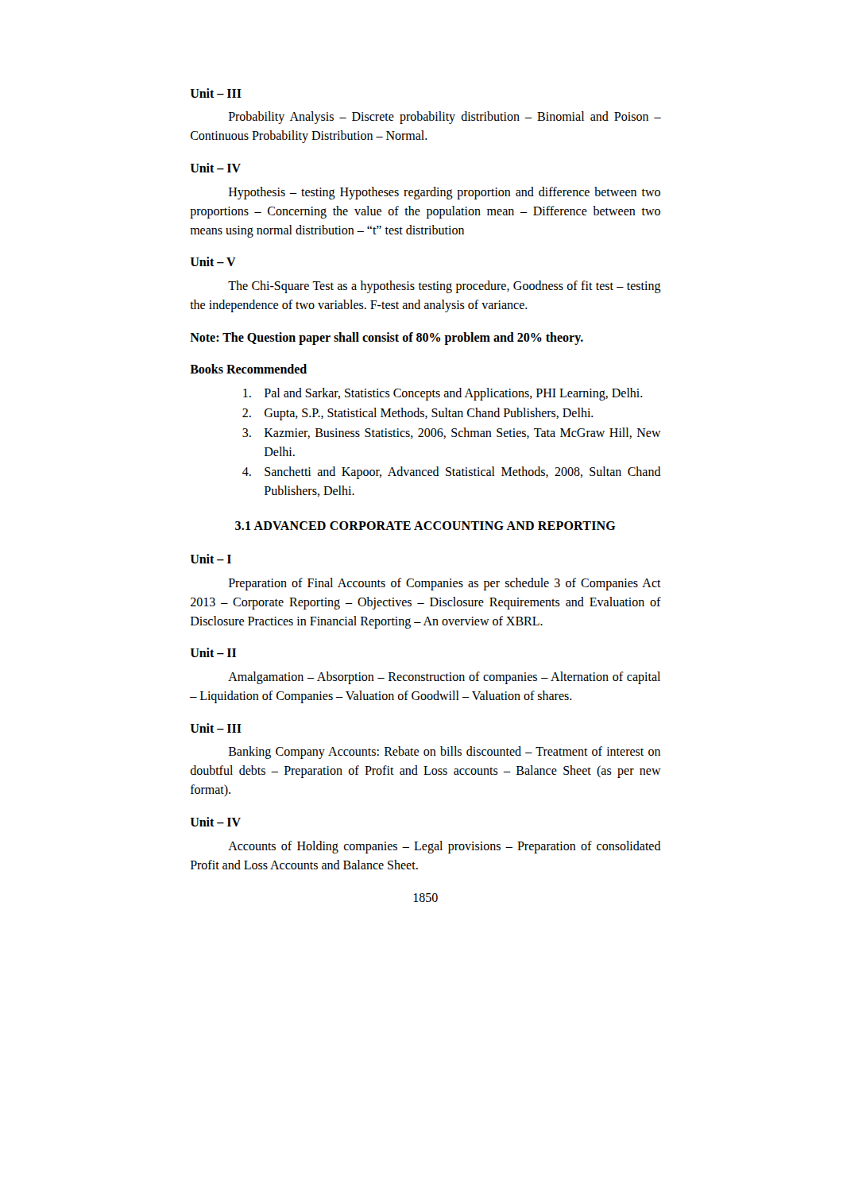Unit – III
Probability Analysis – Discrete probability distribution – Binomial and Poison – Continuous Probability Distribution – Normal.
Unit – IV
Hypothesis – testing Hypotheses regarding proportion and difference between two proportions – Concerning the value of the population mean – Difference between two means using normal distribution – “t” test distribution
Unit – V
The Chi-Square Test as a hypothesis testing procedure, Goodness of fit test – testing the independence of two variables. F-test and analysis of variance.
Note: The Question paper shall consist of 80% problem and 20% theory.
Books Recommended
Pal and Sarkar, Statistics Concepts and Applications, PHI Learning, Delhi.
Gupta, S.P., Statistical Methods, Sultan Chand Publishers, Delhi.
Kazmier, Business Statistics, 2006, Schman Seties, Tata McGraw Hill, New Delhi.
Sanchetti and Kapoor, Advanced Statistical Methods, 2008, Sultan Chand Publishers, Delhi.
3.1 ADVANCED CORPORATE ACCOUNTING AND REPORTING
Unit – I
Preparation of Final Accounts of Companies as per schedule 3 of Companies Act 2013 – Corporate Reporting – Objectives – Disclosure Requirements and Evaluation of Disclosure Practices in Financial Reporting – An overview of XBRL.
Unit – II
Amalgamation – Absorption – Reconstruction of companies – Alternation of capital – Liquidation of Companies – Valuation of Goodwill – Valuation of shares.
Unit – III
Banking Company Accounts: Rebate on bills discounted – Treatment of interest on doubtful debts – Preparation of Profit and Loss accounts – Balance Sheet (as per new format).
Unit – IV
Accounts of Holding companies – Legal provisions – Preparation of consolidated Profit and Loss Accounts and Balance Sheet.
1850